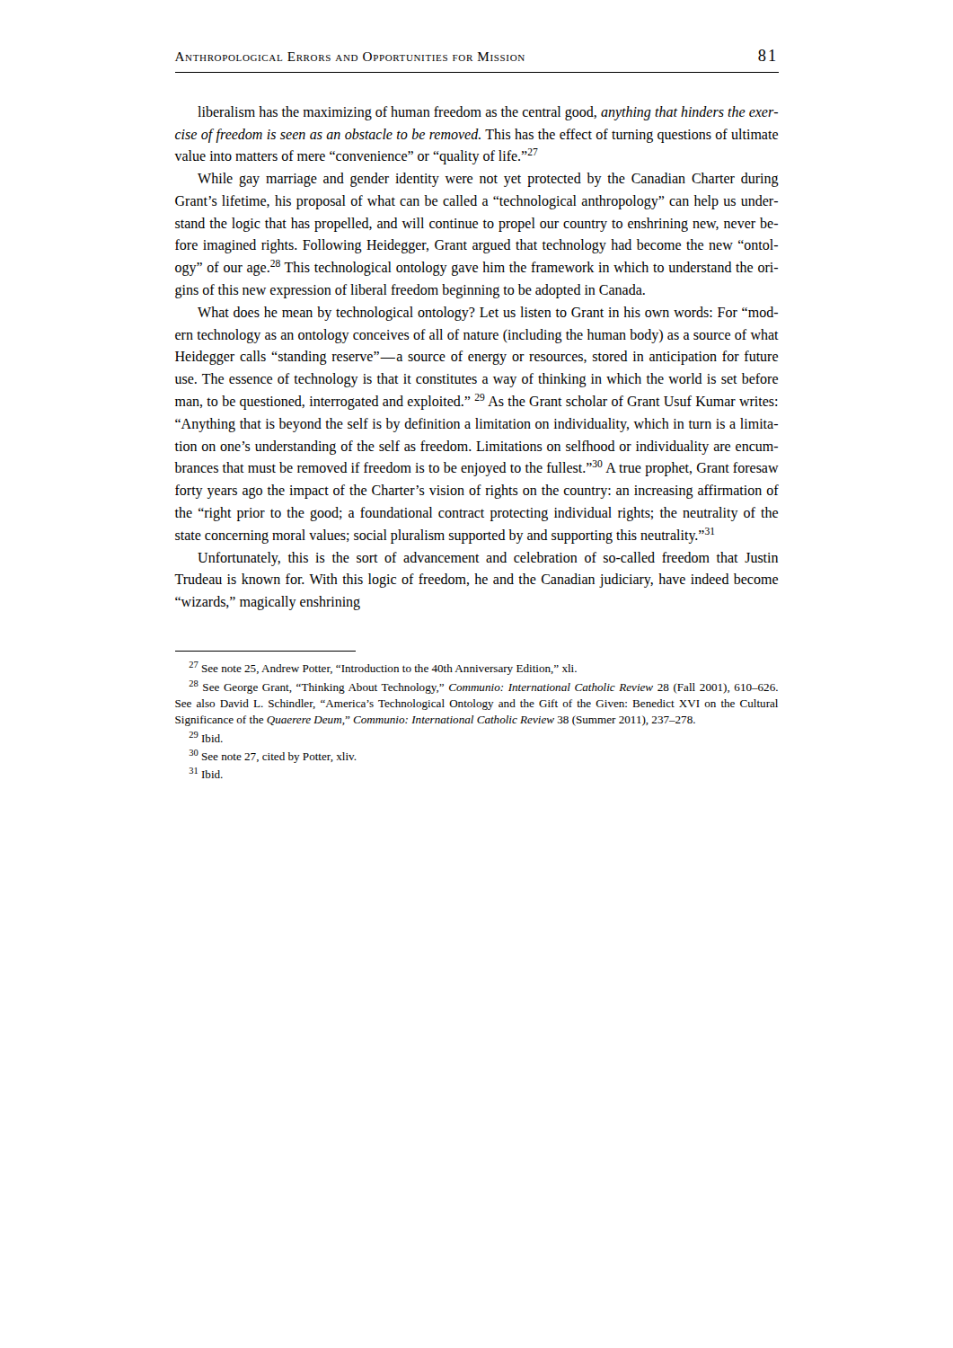Anthropological Errors and Opportunities for Mission 81
liberalism has the maximizing of human freedom as the central good, anything that hinders the exercise of freedom is seen as an obstacle to be removed. This has the effect of turning questions of ultimate value into matters of mere “convenience” or “quality of life.”27
While gay marriage and gender identity were not yet protected by the Canadian Charter during Grant’s lifetime, his proposal of what can be called a “technological anthropology” can help us understand the logic that has propelled, and will continue to propel our country to enshrining new, never before imagined rights. Following Heidegger, Grant argued that technology had become the new “ontology” of our age.28 This technological ontology gave him the framework in which to understand the origins of this new expression of liberal freedom beginning to be adopted in Canada.
What does he mean by technological ontology? Let us listen to Grant in his own words: For “modern technology as an ontology conceives of all of nature (including the human body) as a source of what Heidegger calls “standing reserve” — a source of energy or resources, stored in anticipation for future use. The essence of technology is that it constitutes a way of thinking in which the world is set before man, to be questioned, interrogated and exploited.” 29 As the Grant scholar of Grant Usuf Kumar writes: “Anything that is beyond the self is by definition a limitation on individuality, which in turn is a limitation on one’s understanding of the self as freedom. Limitations on selfhood or individuality are encumbrances that must be removed if freedom is to be enjoyed to the fullest.”30 A true prophet, Grant foresaw forty years ago the impact of the Charter’s vision of rights on the country: an increasing affirmation of the “right prior to the good; a foundational contract protecting individual rights; the neutrality of the state concerning moral values; social pluralism supported by and supporting this neutrality.”31
Unfortunately, this is the sort of advancement and celebration of so-called freedom that Justin Trudeau is known for. With this logic of freedom, he and the Canadian judiciary, have indeed become “wizards,” magically enshrining
27 See note 25, Andrew Potter, “Introduction to the 40th Anniversary Edition,” xli.
28 See George Grant, “Thinking About Technology,” Communio: International Catholic Review 28 (Fall 2001), 610–626. See also David L. Schindler, “America’s Technological Ontology and the Gift of the Given: Benedict XVI on the Cultural Significance of the Quaerere Deum,” Communio: International Catholic Review 38 (Summer 2011), 237–278.
29 Ibid.
30 See note 27, cited by Potter, xliv.
31 Ibid.